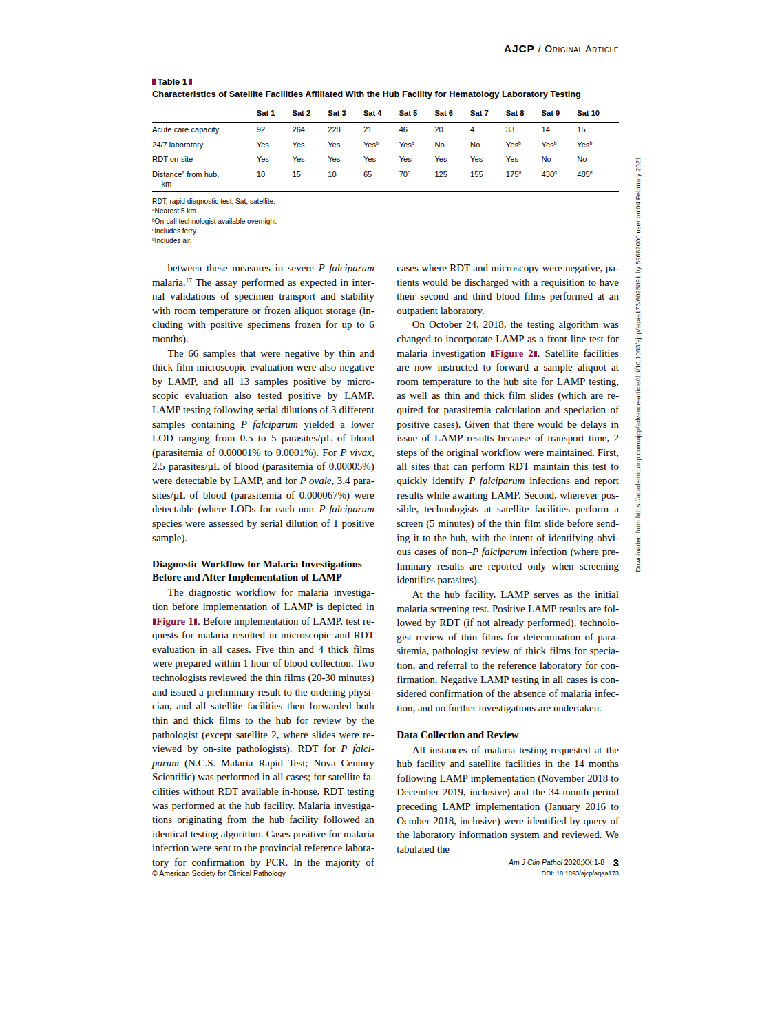AJCP / Original Article
Table 1
Characteristics of Satellite Facilities Affiliated With the Hub Facility for Hematology Laboratory Testing
| | Sat 1 | Sat 2 | Sat 3 | Sat 4 | Sat 5 | Sat 6 | Sat 7 | Sat 8 | Sat 9 | Sat 10 |
| --- | --- | --- | --- | --- | --- | --- | --- | --- | --- | --- |
| Acute care capacity | 92 | 264 | 228 | 21 | 46 | 20 | 4 | 33 | 14 | 15 |
| 24/7 laboratory | Yes | Yes | Yes | Yes b | Yes b | No | No | Yes b | Yes b | Yes b |
| RDT on-site | Yes | Yes | Yes | Yes | Yes | Yes | Yes | Yes | No | No |
| Distance a from hub, km | 10 | 15 | 10 | 65 | 70 c | 125 | 155 | 175 d | 430 d | 485 d |
RDT, rapid diagnostic test; Sat, satellite.
aNearest 5 km.
bOn-call technologist available overnight.
cIncludes ferry.
dIncludes air.
between these measures in severe P falciparum malaria.17 The assay performed as expected in internal validations of specimen transport and stability with room temperature or frozen aliquot storage (including with positive specimens frozen for up to 6 months).
The 66 samples that were negative by thin and thick film microscopic evaluation were also negative by LAMP, and all 13 samples positive by microscopic evaluation also tested positive by LAMP. LAMP testing following serial dilutions of 3 different samples containing P falciparum yielded a lower LOD ranging from 0.5 to 5 parasites/µL of blood (parasitemia of 0.00001% to 0.0001%). For P vivax, 2.5 parasites/µL of blood (parasitemia of 0.00005%) were detectable by LAMP, and for P ovale, 3.4 parasites/µL of blood (parasitemia of 0.000067%) were detectable (where LODs for each non–P falciparum species were assessed by serial dilution of 1 positive sample).
Diagnostic Workflow for Malaria Investigations Before and After Implementation of LAMP
The diagnostic workflow for malaria investigation before implementation of LAMP is depicted in Figure 1. Before implementation of LAMP, test requests for malaria resulted in microscopic and RDT evaluation in all cases. Five thin and 4 thick films were prepared within 1 hour of blood collection. Two technologists reviewed the thin films (20-30 minutes) and issued a preliminary result to the ordering physician, and all satellite facilities then forwarded both thin and thick films to the hub for review by the pathologist (except satellite 2, where slides were reviewed by on-site pathologists). RDT for P falciparum (N.C.S. Malaria Rapid Test; Nova Century Scientific) was performed in all cases; for satellite facilities without RDT available in-house, RDT testing was performed at the hub facility. Malaria investigations originating from the hub facility followed an identical testing algorithm. Cases positive for malaria infection were sent to the provincial reference laboratory for confirmation by PCR. In the majority of cases where RDT and microscopy were negative, patients would be discharged with a requisition to have their second and third blood films performed at an outpatient laboratory.
On October 24, 2018, the testing algorithm was changed to incorporate LAMP as a front-line test for malaria investigation Figure 2. Satellite facilities are now instructed to forward a sample aliquot at room temperature to the hub site for LAMP testing, as well as thin and thick film slides (which are required for parasitemia calculation and speciation of positive cases). Given that there would be delays in issue of LAMP results because of transport time, 2 steps of the original workflow were maintained. First, all sites that can perform RDT maintain this test to quickly identify P falciparum infections and report results while awaiting LAMP. Second, wherever possible, technologists at satellite facilities perform a screen (5 minutes) of the thin film slide before sending it to the hub, with the intent of identifying obvious cases of non–P falciparum infection (where preliminary results are reported only when screening identifies parasites).
At the hub facility, LAMP serves as the initial malaria screening test. Positive LAMP results are followed by RDT (if not already performed), technologist review of thin films for determination of parasitemia, pathologist review of thick films for speciation, and referral to the reference laboratory for confirmation. Negative LAMP testing in all cases is considered confirmation of the absence of malaria infection, and no further investigations are undertaken.
Data Collection and Review
All instances of malaria testing requested at the hub facility and satellite facilities in the 14 months following LAMP implementation (November 2018 to December 2019, inclusive) and the 34-month period preceding LAMP implementation (January 2016 to October 2018, inclusive) were identified by query of the laboratory information system and reviewed. We tabulated the
© American Society for Clinical Pathology
Am J Clin Pathol 2020;XX:1-8 3
DOI: 10.1093/ajcp/aqaa173
Downloaded from https://academic.oup.com/ajcp/advance-article/doi/10.1093/ajcp/aqaa173/6025091 by 59662000 user on 04 February 2021